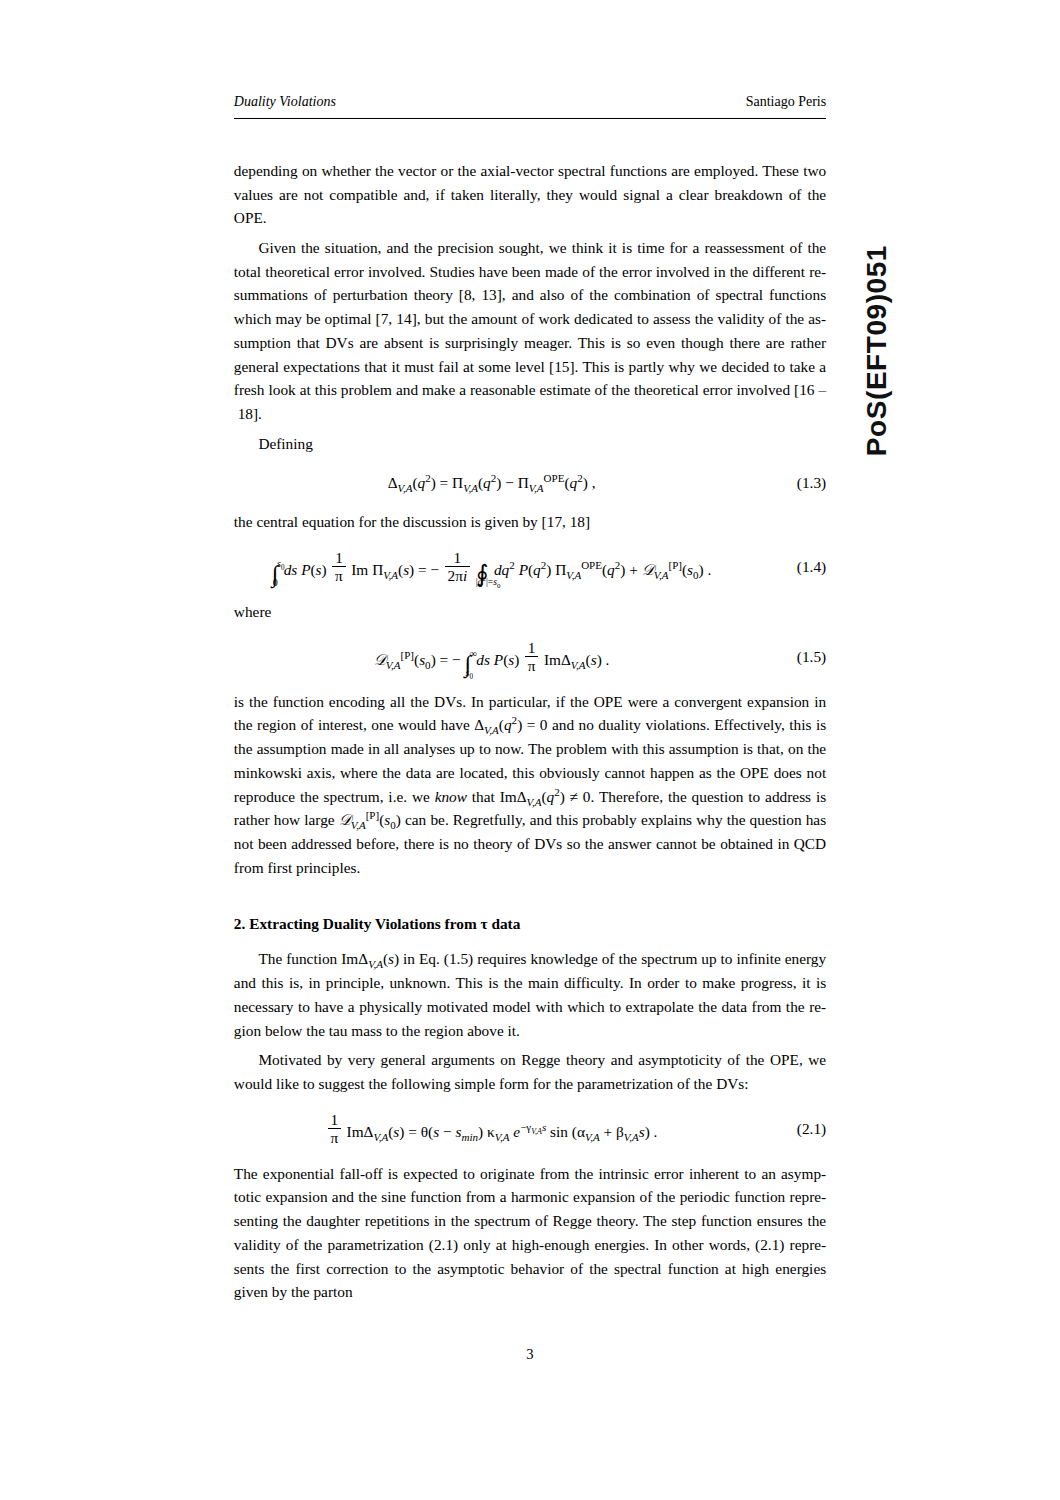Duality Violations Santiago Peris
PoS(EFT09)051
depending on whether the vector or the axial-vector spectral functions are employed. These two values are not compatible and, if taken literally, they would signal a clear breakdown of the OPE.
Given the situation, and the precision sought, we think it is time for a reassessment of the total theoretical error involved. Studies have been made of the error involved in the different resummations of perturbation theory [8, 13], and also of the combination of spectral functions which may be optimal [7, 14], but the amount of work dedicated to assess the validity of the assumption that DVs are absent is surprisingly meager. This is so even though there are rather general expectations that it must fail at some level [15]. This is partly why we decided to take a fresh look at this problem and make a reasonable estimate of the theoretical error involved [16 – 18].
Defining
ΔV,A(q2) = ΠV,A(q2) − ΠV,AOPE(q2) ,
(1.3)
the central equation for the discussion is given by [17, 18]
∫s00 ds P(s) 1 π Im ΠV,A(s) = − 12πi ∮|q2|=s0 dq2 P(q2) ΠV,AOPE(q2) + 𝒟V,A[P](s0) .
(1.4)
where
𝒟V,A[P](s0) = − ∫∞s0 ds P(s) 1 π ImΔV,A(s) .
(1.5)
is the function encoding all the DVs. In particular, if the OPE were a convergent expansion in the region of interest, one would have ΔV,A(q2) = 0 and no duality violations. Effectively, this is the assumption made in all analyses up to now. The problem with this assumption is that, on the minkowski axis, where the data are located, this obviously cannot happen as the OPE does not reproduce the spectrum, i.e. we know that ImΔV,A(q2) ≠ 0. Therefore, the question to address is rather how large 𝒟V,A[P](s0) can be. Regretfully, and this probably explains why the question has not been addressed before, there is no theory of DVs so the answer cannot be obtained in QCD from first principles.
2. Extracting Duality Violations from τ data
The function ImΔV,A(s) in Eq. (1.5) requires knowledge of the spectrum up to infinite energy and this is, in principle, unknown. This is the main difficulty. In order to make progress, it is necessary to have a physically motivated model with which to extrapolate the data from the region below the tau mass to the region above it.
Motivated by very general arguments on Regge theory and asymptoticity of the OPE, we would like to suggest the following simple form for the parametrization of the DVs:
1 π ImΔV,A(s) = θ(s − smin) κV,A e−γV,As sin (αV,A + βV,As) .
(2.1)
The exponential fall-off is expected to originate from the intrinsic error inherent to an asymptotic expansion and the sine function from a harmonic expansion of the periodic function representing the daughter repetitions in the spectrum of Regge theory. The step function ensures the validity of the parametrization (2.1) only at high-enough energies. In other words, (2.1) represents the first correction to the asymptotic behavior of the spectral function at high energies given by the parton
3